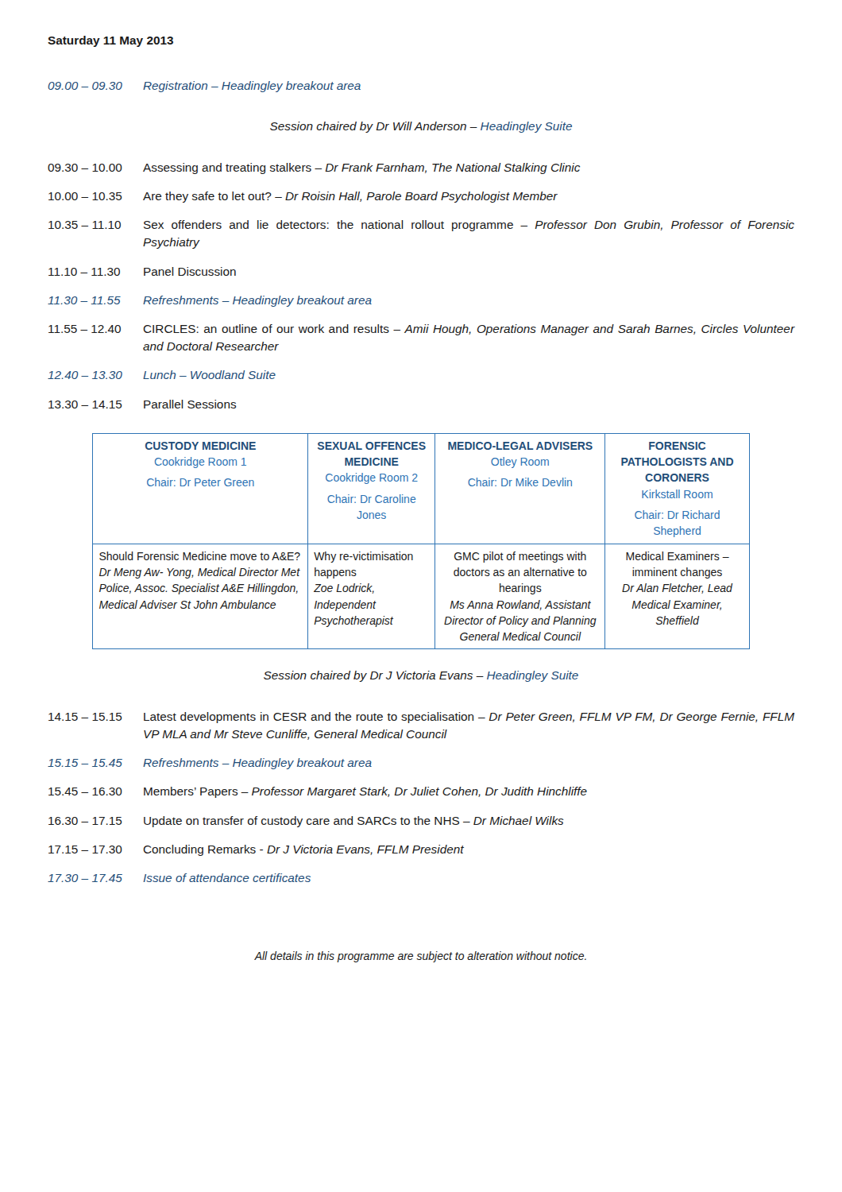Saturday 11 May 2013
| 09.00 – 09.30 | Registration – Headingley breakout area |
Session chaired by Dr Will Anderson – Headingley Suite
| 09.30 – 10.00 | Assessing and treating stalkers – Dr Frank Farnham, The National Stalking Clinic |
| 10.00 – 10.35 | Are they safe to let out? – Dr Roisin Hall, Parole Board Psychologist Member |
| 10.35 – 11.10 | Sex offenders and lie detectors: the national rollout programme – Professor Don Grubin, Professor of Forensic Psychiatry |
| 11.10 – 11.30 | Panel Discussion |
| 11.30 – 11.55 | Refreshments – Headingley breakout area |
| 11.55 – 12.40 | CIRCLES: an outline of our work and results – Amii Hough, Operations Manager and Sarah Barnes, Circles Volunteer and Doctoral Researcher |
| 12.40 – 13.30 | Lunch – Woodland Suite |
| 13.30 – 14.15 | Parallel Sessions |
| CUSTODY MEDICINE Cookridge Room 1 Chair: Dr Peter Green | SEXUAL OFFENCES MEDICINE Cookridge Room 2 Chair: Dr Caroline Jones | MEDICO-LEGAL ADVISERS Otley Room Chair: Dr Mike Devlin | FORENSIC PATHOLOGISTS AND CORONERS Kirkstall Room Chair: Dr Richard Shepherd |
| --- | --- | --- | --- |
| Should Forensic Medicine move to A&E? Dr Meng Aw- Yong, Medical Director Met Police, Assoc. Specialist A&E Hillingdon, Medical Adviser St John Ambulance | Why re-victimisation happens Zoe Lodrick, Independent Psychotherapist | GMC pilot of meetings with doctors as an alternative to hearings Ms Anna Rowland, Assistant Director of Policy and Planning General Medical Council | Medical Examiners – imminent changes Dr Alan Fletcher, Lead Medical Examiner, Sheffield |
Session chaired by Dr J Victoria Evans – Headingley Suite
| 14.15 – 15.15 | Latest developments in CESR and the route to specialisation – Dr Peter Green, FFLM VP FM, Dr George Fernie, FFLM VP MLA and Mr Steve Cunliffe, General Medical Council |
| 15.15 – 15.45 | Refreshments – Headingley breakout area |
| 15.45 – 16.30 | Members’ Papers – Professor Margaret Stark, Dr Juliet Cohen, Dr Judith Hinchliffe |
| 16.30 – 17.15 | Update on transfer of custody care and SARCs to the NHS – Dr Michael Wilks |
| 17.15 – 17.30 | Concluding Remarks - Dr J Victoria Evans, FFLM President |
| 17.30 – 17.45 | Issue of attendance certificates |
All details in this programme are subject to alteration without notice.